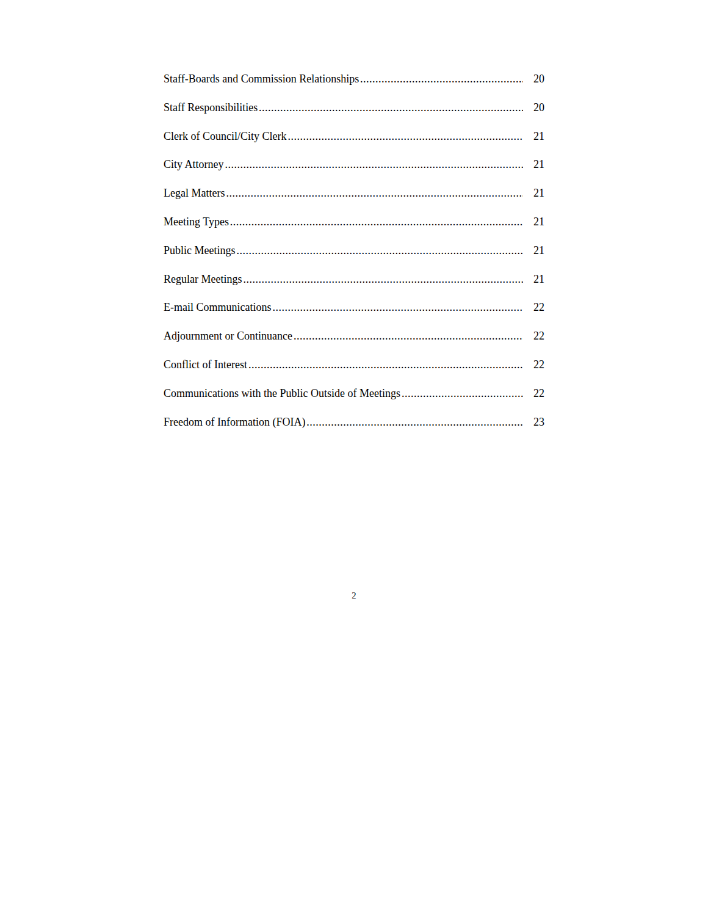Staff-Boards and Commission Relationships ............................................................................................................. 20
Staff Responsibilities ............................................................................................................. 20
Clerk of Council/City Clerk ............................................................................................................. 21
City Attorney ............................................................................................................. 21
Legal Matters ............................................................................................................. 21
Meeting Types ............................................................................................................. 21
Public Meetings ............................................................................................................. 21
Regular Meetings ............................................................................................................. 21
E-mail Communications ............................................................................................................. 22
Adjournment or Continuance ............................................................................................................. 22
Conflict of Interest ............................................................................................................. 22
Communications with the Public Outside of Meetings ............................................................................................................. 22
Freedom of Information (FOIA) ............................................................................................................. 23
2